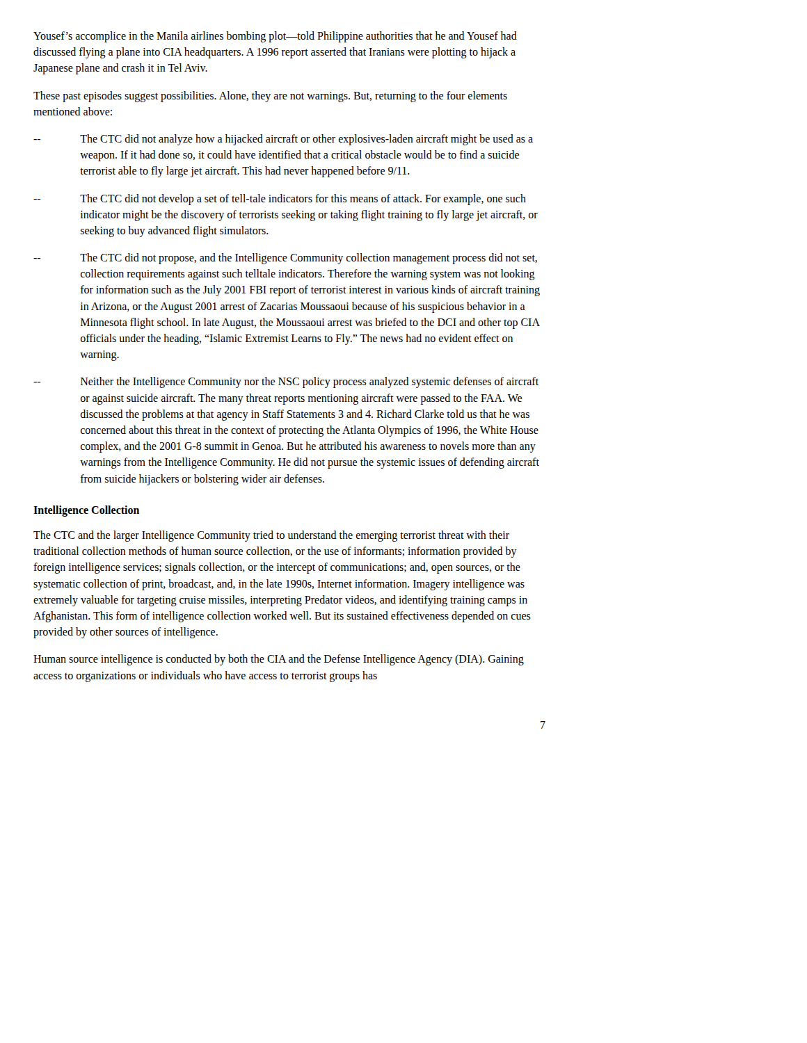Yousef’s accomplice in the Manila airlines bombing plot—told Philippine authorities that he and Yousef had discussed flying a plane into CIA headquarters. A 1996 report asserted that Iranians were plotting to hijack a Japanese plane and crash it in Tel Aviv.
These past episodes suggest possibilities. Alone, they are not warnings. But, returning to the four elements mentioned above:
-- The CTC did not analyze how a hijacked aircraft or other explosives-laden aircraft might be used as a weapon. If it had done so, it could have identified that a critical obstacle would be to find a suicide terrorist able to fly large jet aircraft. This had never happened before 9/11.
-- The CTC did not develop a set of tell-tale indicators for this means of attack. For example, one such indicator might be the discovery of terrorists seeking or taking flight training to fly large jet aircraft, or seeking to buy advanced flight simulators.
-- The CTC did not propose, and the Intelligence Community collection management process did not set, collection requirements against such telltale indicators. Therefore the warning system was not looking for information such as the July 2001 FBI report of terrorist interest in various kinds of aircraft training in Arizona, or the August 2001 arrest of Zacarias Moussaoui because of his suspicious behavior in a Minnesota flight school. In late August, the Moussaoui arrest was briefed to the DCI and other top CIA officials under the heading, “Islamic Extremist Learns to Fly.” The news had no evident effect on warning.
-- Neither the Intelligence Community nor the NSC policy process analyzed systemic defenses of aircraft or against suicide aircraft. The many threat reports mentioning aircraft were passed to the FAA. We discussed the problems at that agency in Staff Statements 3 and 4. Richard Clarke told us that he was concerned about this threat in the context of protecting the Atlanta Olympics of 1996, the White House complex, and the 2001 G-8 summit in Genoa. But he attributed his awareness to novels more than any warnings from the Intelligence Community. He did not pursue the systemic issues of defending aircraft from suicide hijackers or bolstering wider air defenses.
Intelligence Collection
The CTC and the larger Intelligence Community tried to understand the emerging terrorist threat with their traditional collection methods of human source collection, or the use of informants; information provided by foreign intelligence services; signals collection, or the intercept of communications; and, open sources, or the systematic collection of print, broadcast, and, in the late 1990s, Internet information. Imagery intelligence was extremely valuable for targeting cruise missiles, interpreting Predator videos, and identifying training camps in Afghanistan. This form of intelligence collection worked well. But its sustained effectiveness depended on cues provided by other sources of intelligence.
Human source intelligence is conducted by both the CIA and the Defense Intelligence Agency (DIA). Gaining access to organizations or individuals who have access to terrorist groups has
7